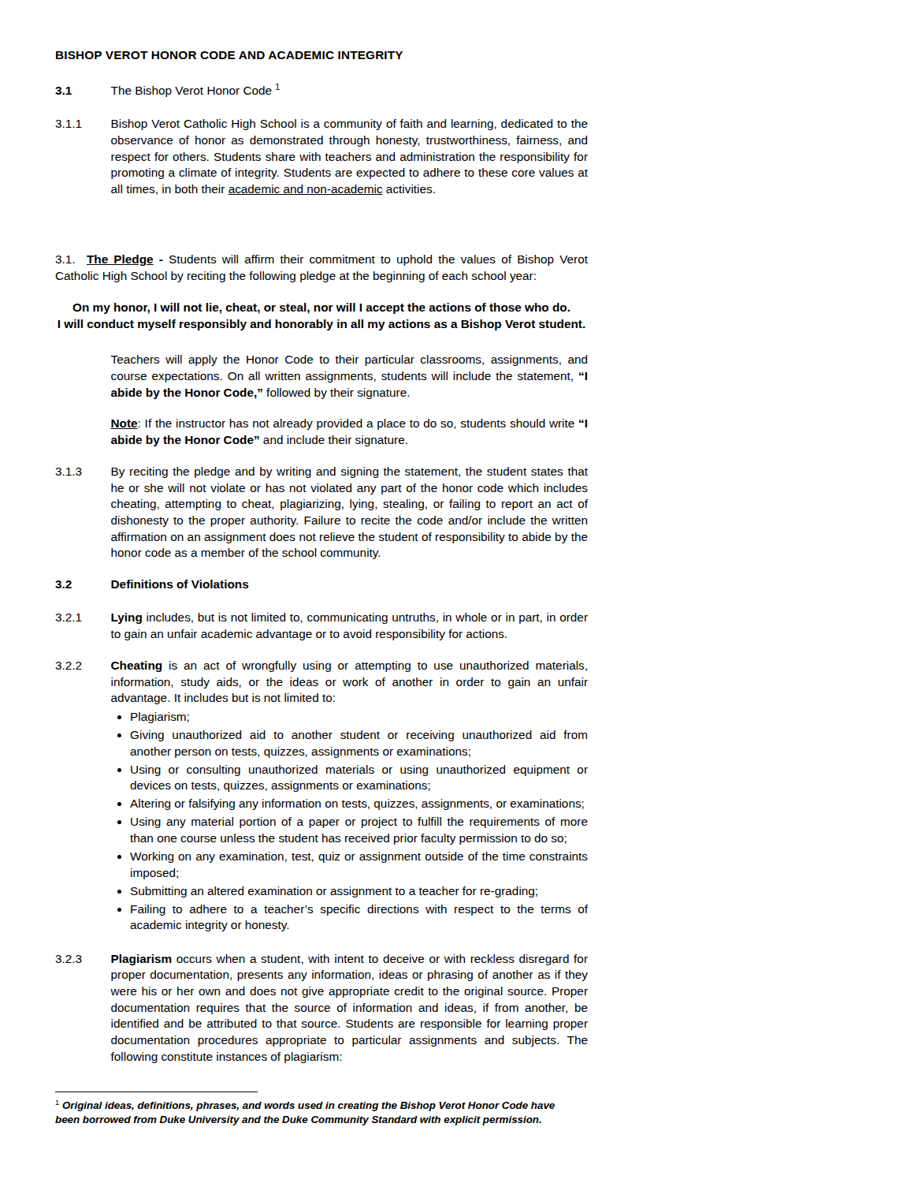BISHOP VEROT HONOR CODE AND ACADEMIC INTEGRITY
3.1 The Bishop Verot Honor Code 1
3.1.1 Bishop Verot Catholic High School is a community of faith and learning, dedicated to the observance of honor as demonstrated through honesty, trustworthiness, fairness, and respect for others. Students share with teachers and administration the responsibility for promoting a climate of integrity. Students are expected to adhere to these core values at all times, in both their academic and non-academic activities.
3.1. The Pledge - Students will affirm their commitment to uphold the values of Bishop Verot Catholic High School by reciting the following pledge at the beginning of each school year:
On my honor, I will not lie, cheat, or steal, nor will I accept the actions of those who do.
I will conduct myself responsibly and honorably in all my actions as a Bishop Verot student.
Teachers will apply the Honor Code to their particular classrooms, assignments, and course expectations. On all written assignments, students will include the statement, “I abide by the Honor Code,” followed by their signature.
Note: If the instructor has not already provided a place to do so, students should write “I abide by the Honor Code” and include their signature.
3.1.3 By reciting the pledge and by writing and signing the statement, the student states that he or she will not violate or has not violated any part of the honor code which includes cheating, attempting to cheat, plagiarizing, lying, stealing, or failing to report an act of dishonesty to the proper authority. Failure to recite the code and/or include the written affirmation on an assignment does not relieve the student of responsibility to abide by the honor code as a member of the school community.
3.2 Definitions of Violations
3.2.1 Lying includes, but is not limited to, communicating untruths, in whole or in part, in order to gain an unfair academic advantage or to avoid responsibility for actions.
3.2.2 Cheating is an act of wrongfully using or attempting to use unauthorized materials, information, study aids, or the ideas or work of another in order to gain an unfair advantage. It includes but is not limited to:
Plagiarism;
Giving unauthorized aid to another student or receiving unauthorized aid from another person on tests, quizzes, assignments or examinations;
Using or consulting unauthorized materials or using unauthorized equipment or devices on tests, quizzes, assignments or examinations;
Altering or falsifying any information on tests, quizzes, assignments, or examinations;
Using any material portion of a paper or project to fulfill the requirements of more than one course unless the student has received prior faculty permission to do so;
Working on any examination, test, quiz or assignment outside of the time constraints imposed;
Submitting an altered examination or assignment to a teacher for re-grading;
Failing to adhere to a teacher’s specific directions with respect to the terms of academic integrity or honesty.
3.2.3 Plagiarism occurs when a student, with intent to deceive or with reckless disregard for proper documentation, presents any information, ideas or phrasing of another as if they were his or her own and does not give appropriate credit to the original source. Proper documentation requires that the source of information and ideas, if from another, be identified and be attributed to that source. Students are responsible for learning proper documentation procedures appropriate to particular assignments and subjects. The following constitute instances of plagiarism:
1 Original ideas, definitions, phrases, and words used in creating the Bishop Verot Honor Code have been borrowed from Duke University and the Duke Community Standard with explicit permission.